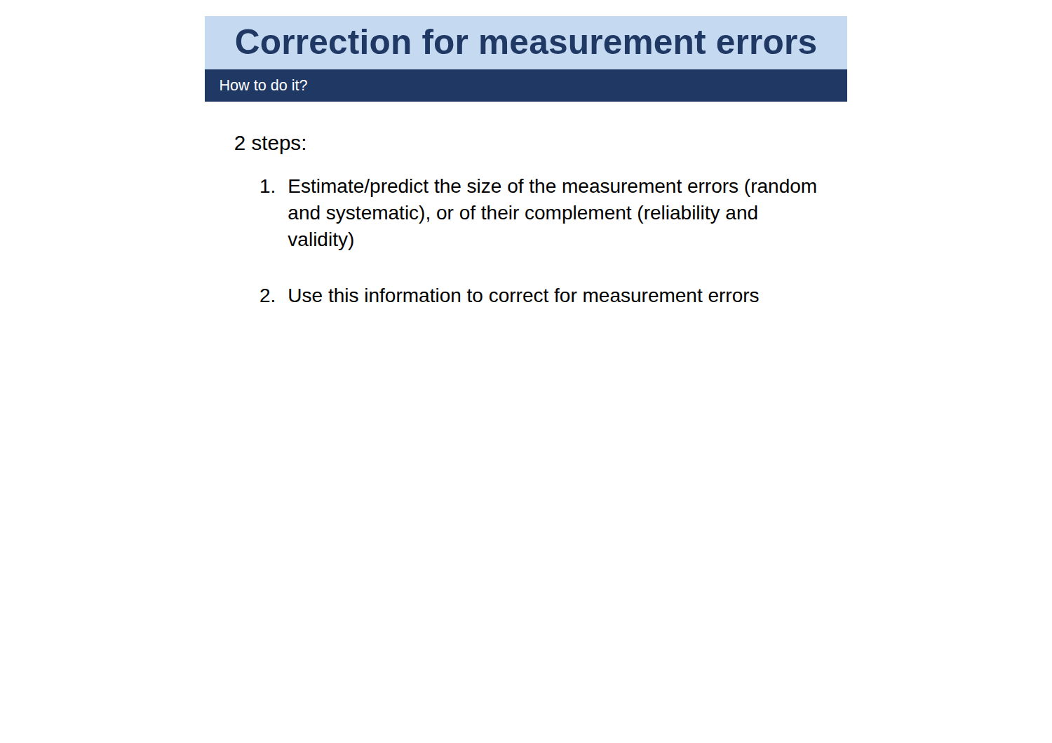Correction for measurement errors
How to do it?
2 steps:
Estimate/predict the size of the measurement errors (random and systematic), or of their complement (reliability and validity)
Use this information to correct for measurement errors